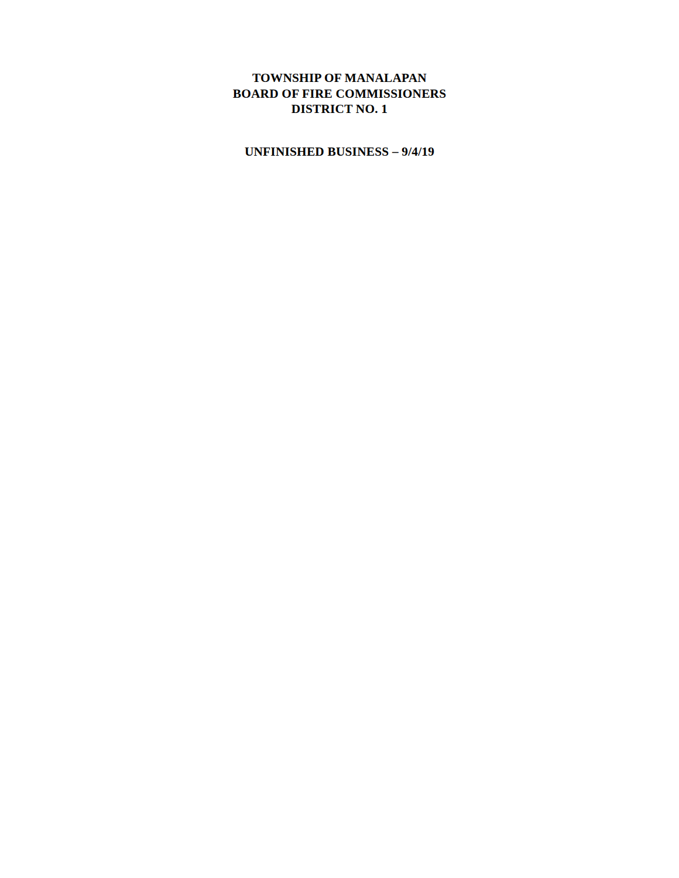TOWNSHIP OF MANALAPAN BOARD OF FIRE COMMISSIONERS DISTRICT NO. 1
UNFINISHED BUSINESS – 9/4/19